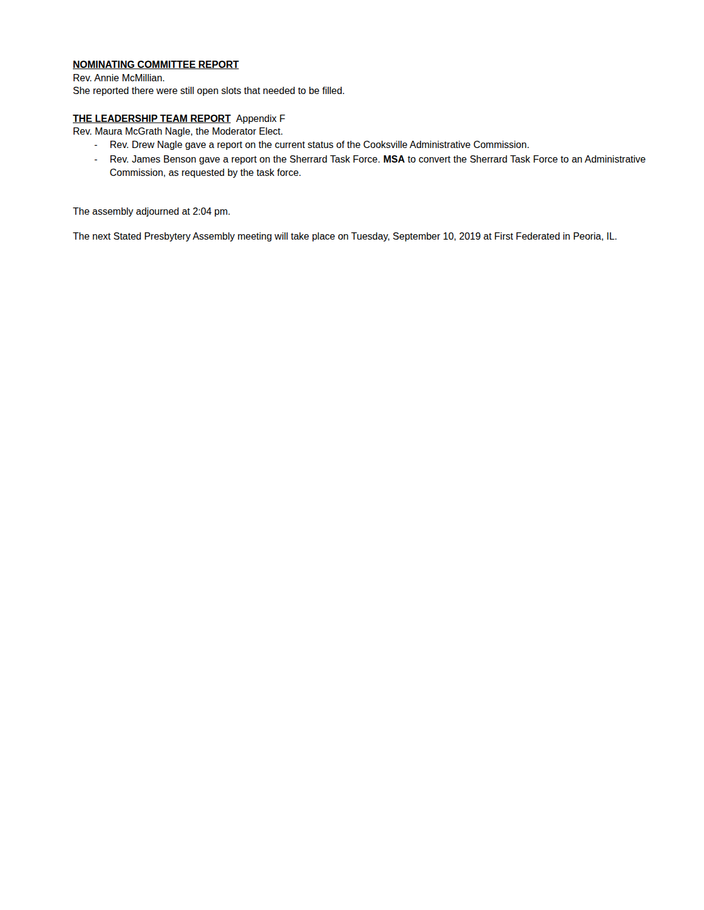NOMINATING COMMITTEE REPORT
Rev. Annie McMillian.
She reported there were still open slots that needed to be filled.
THE LEADERSHIP TEAM REPORT
Appendix F
Rev. Maura McGrath Nagle, the Moderator Elect.
Rev. Drew Nagle gave a report on the current status of the Cooksville Administrative Commission.
Rev. James Benson gave a report on the Sherrard Task Force. MSA to convert the Sherrard Task Force to an Administrative Commission, as requested by the task force.
The assembly adjourned at 2:04 pm.
The next Stated Presbytery Assembly meeting will take place on Tuesday, September 10, 2019 at First Federated in Peoria, IL.